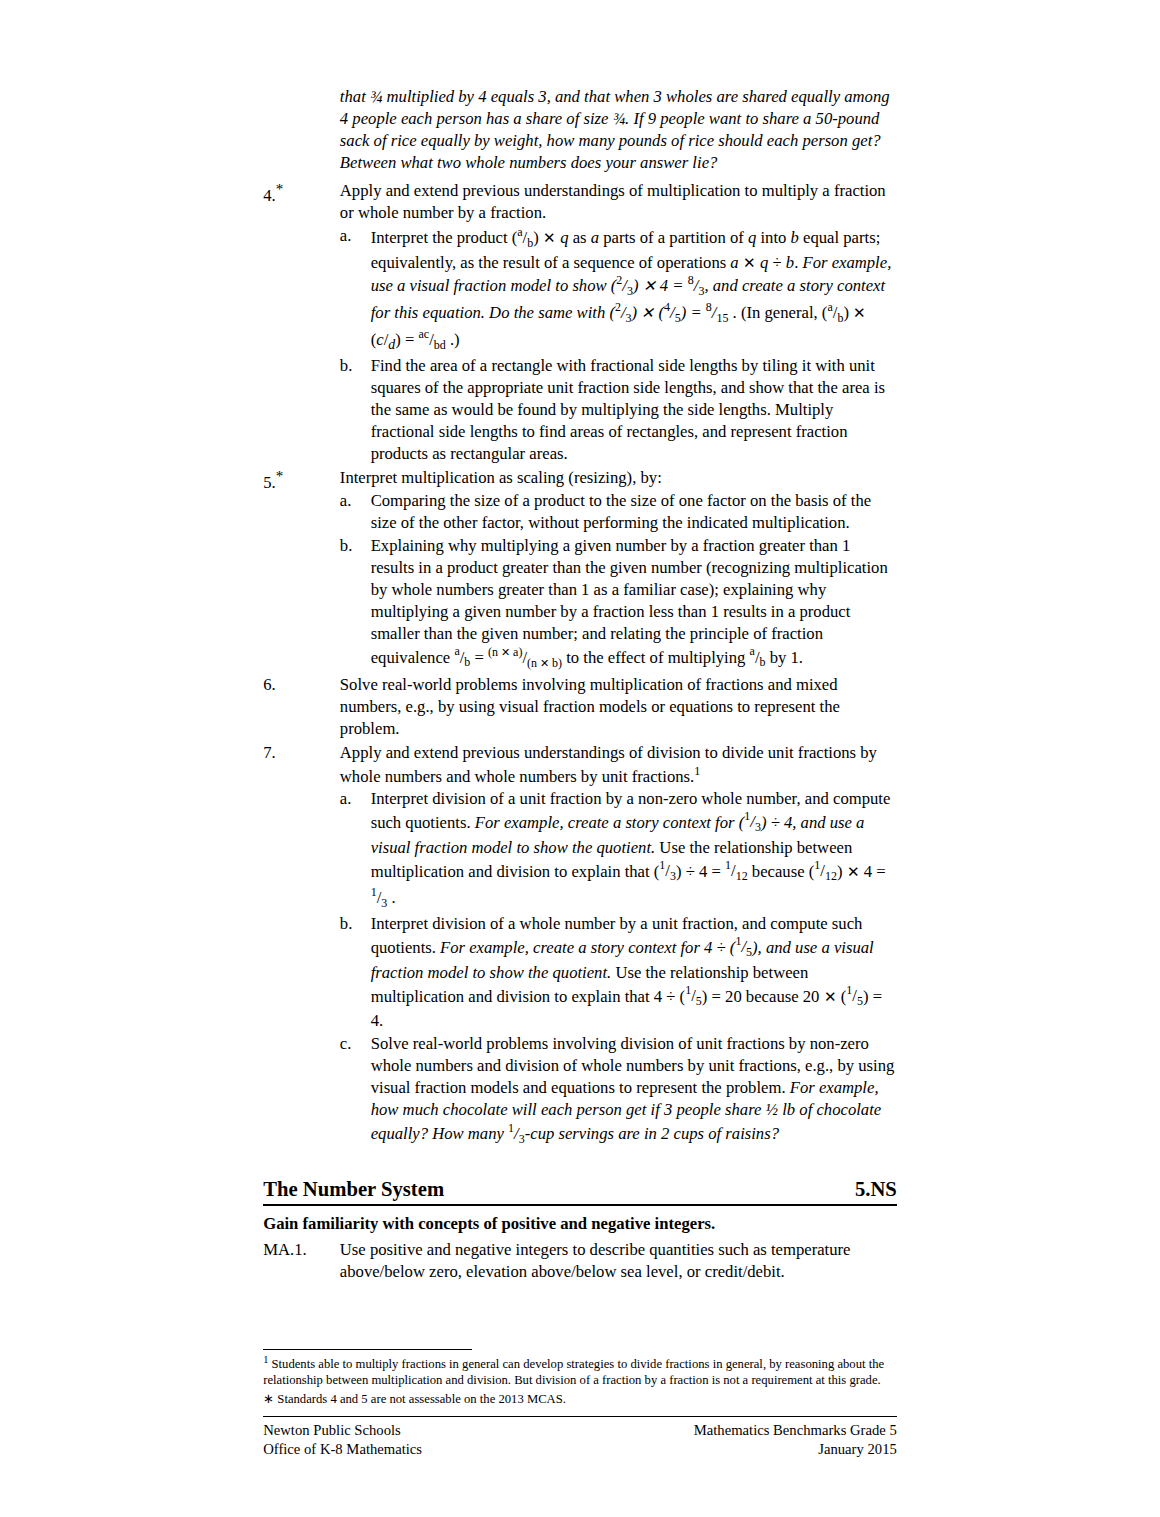that ¾ multiplied by 4 equals 3, and that when 3 wholes are shared equally among 4 people each person has a share of size ¾. If 9 people want to share a 50-pound sack of rice equally by weight, how many pounds of rice should each person get? Between what two whole numbers does your answer lie?
4.* Apply and extend previous understandings of multiplication to multiply a fraction or whole number by a fraction.
a. Interpret the product (a/b) ✕ q as a parts of a partition of q into b equal parts; equivalently, as the result of a sequence of operations a ✕ q ÷ b. For example, use a visual fraction model to show (2/3) ✕ 4 = 8/3, and create a story context for this equation. Do the same with (2/3) ✕ (4/5) = 8/15 . (In general, (a/b) ✕ (c/d) = ac/bd .)
b. Find the area of a rectangle with fractional side lengths by tiling it with unit squares of the appropriate unit fraction side lengths, and show that the area is the same as would be found by multiplying the side lengths. Multiply fractional side lengths to find areas of rectangles, and represent fraction products as rectangular areas.
5.* Interpret multiplication as scaling (resizing), by:
a. Comparing the size of a product to the size of one factor on the basis of the size of the other factor, without performing the indicated multiplication.
b. Explaining why multiplying a given number by a fraction greater than 1 results in a product greater than the given number (recognizing multiplication by whole numbers greater than 1 as a familiar case); explaining why multiplying a given number by a fraction less than 1 results in a product smaller than the given number; and relating the principle of fraction equivalence a/b = (n ✕ a)/(n ✕ b) to the effect of multiplying a/b by 1.
6. Solve real-world problems involving multiplication of fractions and mixed numbers, e.g., by using visual fraction models or equations to represent the problem.
7. Apply and extend previous understandings of division to divide unit fractions by whole numbers and whole numbers by unit fractions.1
a. Interpret division of a unit fraction by a non-zero whole number, and compute such quotients. For example, create a story context for (1/3) ÷ 4, and use a visual fraction model to show the quotient. Use the relationship between multiplication and division to explain that (1/3) ÷ 4 = 1/12 because (1/12) ✕ 4 = 1/3 .
b. Interpret division of a whole number by a unit fraction, and compute such quotients. For example, create a story context for 4 ÷ (1/5), and use a visual fraction model to show the quotient. Use the relationship between multiplication and division to explain that 4 ÷ (1/5) = 20 because 20 ✕ (1/5) = 4.
c. Solve real-world problems involving division of unit fractions by non-zero whole numbers and division of whole numbers by unit fractions, e.g., by using visual fraction models and equations to represent the problem. For example, how much chocolate will each person get if 3 people share ½ lb of chocolate equally? How many 1/3-cup servings are in 2 cups of raisins?
The Number System 5.NS
Gain familiarity with concepts of positive and negative integers.
MA.1. Use positive and negative integers to describe quantities such as temperature above/below zero, elevation above/below sea level, or credit/debit.
1 Students able to multiply fractions in general can develop strategies to divide fractions in general, by reasoning about the relationship between multiplication and division. But division of a fraction by a fraction is not a requirement at this grade.
∗ Standards 4 and 5 are not assessable on the 2013 MCAS.
Newton Public Schools Mathematics Benchmarks Grade 5
Office of K-8 Mathematics January 2015